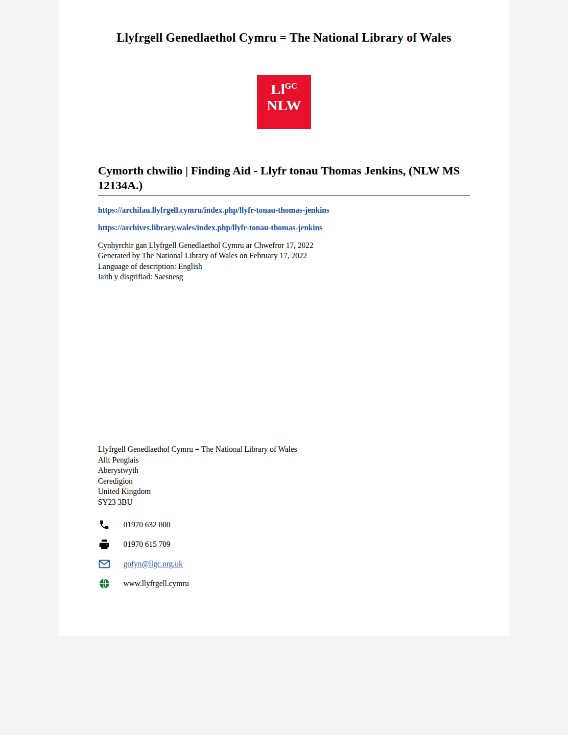Llyfrgell Genedlaethol Cymru = The National Library of Wales
LlGC
NLW
Cymorth chwilio | Finding Aid - Llyfr tonau Thomas Jenkins, (NLW MS 12134A.)
https://archifau.llyfrgell.cymru/index.php/llyfr-tonau-thomas-jenkins
https://archives.library.wales/index.php/llyfr-tonau-thomas-jenkins
Cynhyrchir gan Llyfrgell Genedlaethol Cymru ar Chwefror 17, 2022 Generated by The National Library of Wales on February 17, 2022 Language of description: English Iaith y disgrifiad: Saesnesg
Llyfrgell Genedlaethol Cymru = The National Library of Wales Allt Penglais Aberystwyth Ceredigion United Kingdom SY23 3BU
01970 632 800
01970 615 709
gofyn@llgc.org.uk
www.llyfrgell.cymru